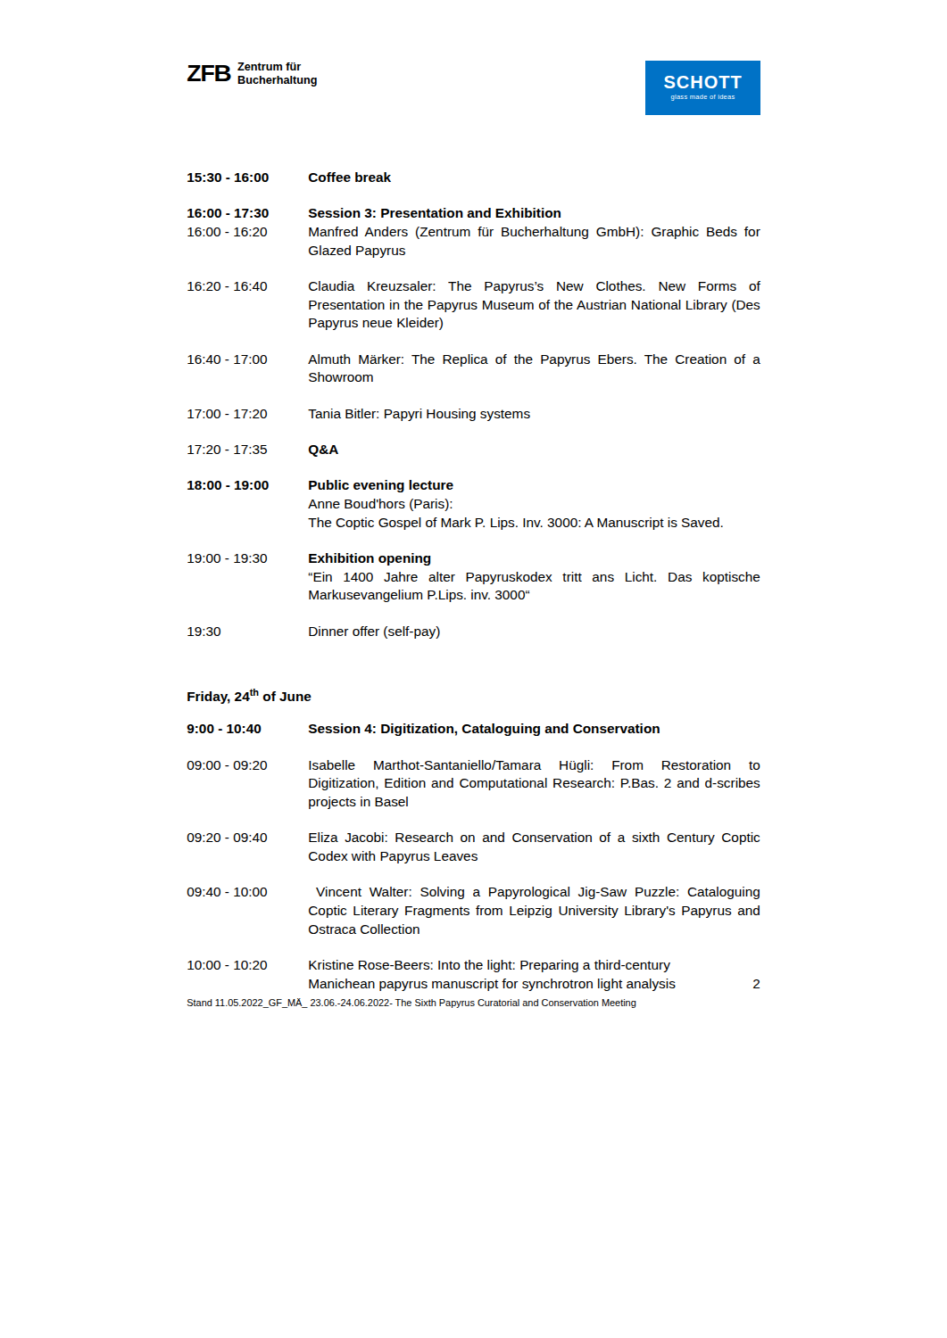ZFB
Zentrum für
Bucherhaltung
SCHOTT
glass made of ideas
| 15:30 - 16:00 | Coffee break |
| 16:00 - 17:30 | Session 3: Presentation and Exhibition |
| 16:00 - 16:20 | Manfred Anders (Zentrum für Bucherhaltung GmbH): Graphic Beds for Glazed Papyrus |
| 16:20 - 16:40 | Claudia Kreuzsaler: The Papyrus’s New Clothes. New Forms of Presentation in the Papyrus Museum of the Austrian National Library (Des Papyrus neue Kleider) |
| 16:40 - 17:00 | Almuth Märker: The Replica of the Papyrus Ebers. The Creation of a Showroom |
| 17:00 - 17:20 | Tania Bitler: Papyri Housing systems |
| 17:20 - 17:35 | Q&A |
| 18:00 - 19:00 | Public evening lecture Anne Boud'hors (Paris): The Coptic Gospel of Mark P. Lips. Inv. 3000: A Manuscript is Saved. |
| 19:00 - 19:30 | Exhibition opening “Ein 1400 Jahre alter Papyruskodex tritt ans Licht. Das koptische Markusevangelium P.Lips. inv. 3000“ |
| 19:30 | Dinner offer (self-pay) |
Friday, 24th of June
| 9:00 - 10:40 | Session 4: Digitization, Cataloguing and Conservation |
| 09:00 - 09:20 | Isabelle Marthot-Santaniello/Tamara Hügli: From Restoration to Digitization, Edition and Computational Research: P.Bas. 2 and d-scribes projects in Basel |
| 09:20 - 09:40 | Eliza Jacobi: Research on and Conservation of a sixth Century Coptic Codex with Papyrus Leaves |
| 09:40 - 10:00 | Vincent Walter: Solving a Papyrological Jig-Saw Puzzle: Cataloguing Coptic Literary Fragments from Leipzig University Library's Papyrus and Ostraca Collection |
| 10:00 - 10:20 | Kristine Rose-Beers: Into the light: Preparing a third-century Manichean papyrus manuscript for synchrotron light analysis |
2
Stand 11.05.2022_GF_MÄ_ 23.06.-24.06.2022- The Sixth Papyrus Curatorial and Conservation Meeting